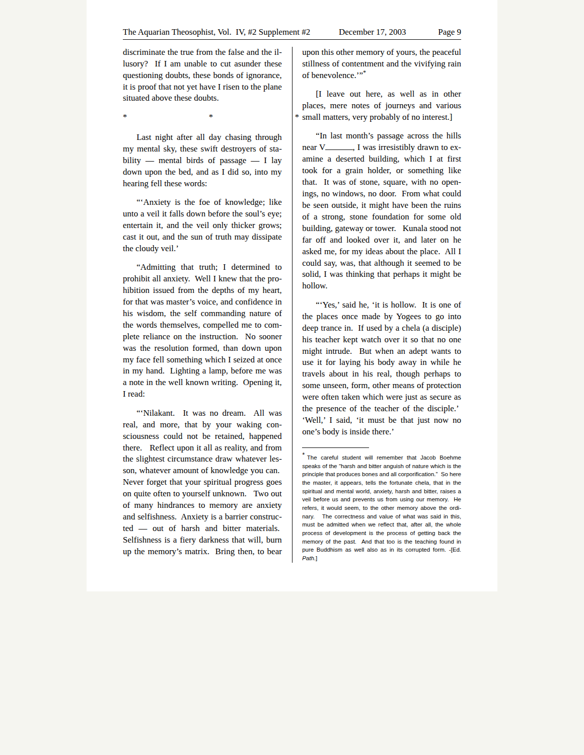The Aquarian Theosophist, Vol. IV, #2 Supplement #2 December 17, 2003 Page 9
discriminate the true from the false and the illusory? If I am unable to cut asunder these questioning doubts, these bonds of ignorance, it is proof that not yet have I risen to the plane situated above these doubts.
* * *
Last night after all day chasing through my mental sky, these swift destroyers of stability — mental birds of passage — I lay down upon the bed, and as I did so, into my hearing fell these words:
“‘Anxiety is the foe of knowledge; like unto a veil it falls down before the soul’s eye; entertain it, and the veil only thicker grows; cast it out, and the sun of truth may dissipate the cloudy veil.’
“Admitting that truth; I determined to prohibit all anxiety. Well I knew that the prohibition issued from the depths of my heart, for that was master’s voice, and confidence in his wisdom, the self commanding nature of the words themselves, compelled me to complete reliance on the instruction. No sooner was the resolution formed, than down upon my face fell something which I seized at once in my hand. Lighting a lamp, before me was a note in the well known writing. Opening it, I read:
“‘Nilakant. It was no dream. All was real, and more, that by your waking consciousness could not be retained, happened there. Reflect upon it all as reality, and from the slightest circumstance draw whatever lesson, whatever amount of knowledge you can. Never forget that your spiritual progress goes on quite often to yourself unknown. Two out of many hindrances to memory are anxiety and selfishness. Anxiety is a barrier constructed — out of harsh and bitter materials. Selfishness is a fiery darkness that will, burn up the memory’s matrix. Bring then, to bear upon this other memory of yours, the peaceful stillness of contentment and the vivifying rain of benevolence.’”*
[I leave out here, as well as in other places, mere notes of journeys and various small matters, very probably of no interest.]
“In last month’s passage across the hills near V , I was irresistibly drawn to examine a deserted building, which I at first took for a grain holder, or something like that. It was of stone, square, with no openings, no windows, no door. From what could be seen outside, it might have been the ruins of a strong, stone foundation for some old building, gateway or tower. Kunala stood not far off and looked over it, and later on he asked me, for my ideas about the place. All I could say, was, that although it seemed to be solid, I was thinking that perhaps it might be hollow.
“‘Yes,’ said he, ‘it is hollow. It is one of the places once made by Yogees to go into deep trance in. If used by a chela (a disciple) his teacher kept watch over it so that no one might intrude. But when an adept wants to use it for laying his body away in while he travels about in his real, though perhaps to some unseen, form, other means of protection were often taken which were just as secure as the presence of the teacher of the disciple.’ ‘Well,’ I said, ‘it must be that just now no one’s body is inside there.’
*The careful student will remember that Jacob Boehme speaks of the “harsh and bitter anguish of nature which is the principle that produces bones and all corporification.” So here the master, it appears, tells the fortunate chela, that in the spiritual and mental world, anxiety, harsh and bitter, raises a veil before us and prevents us from using our memory. He refers, it would seem, to the other memory above the ordinary. The correctness and value of what was said in this, must be admitted when we reflect that, after all, the whole process of development is the process of getting back the memory of the past. And that too is the teaching found in pure Buddhism as well also as in its corrupted form. -[Ed. Path.]